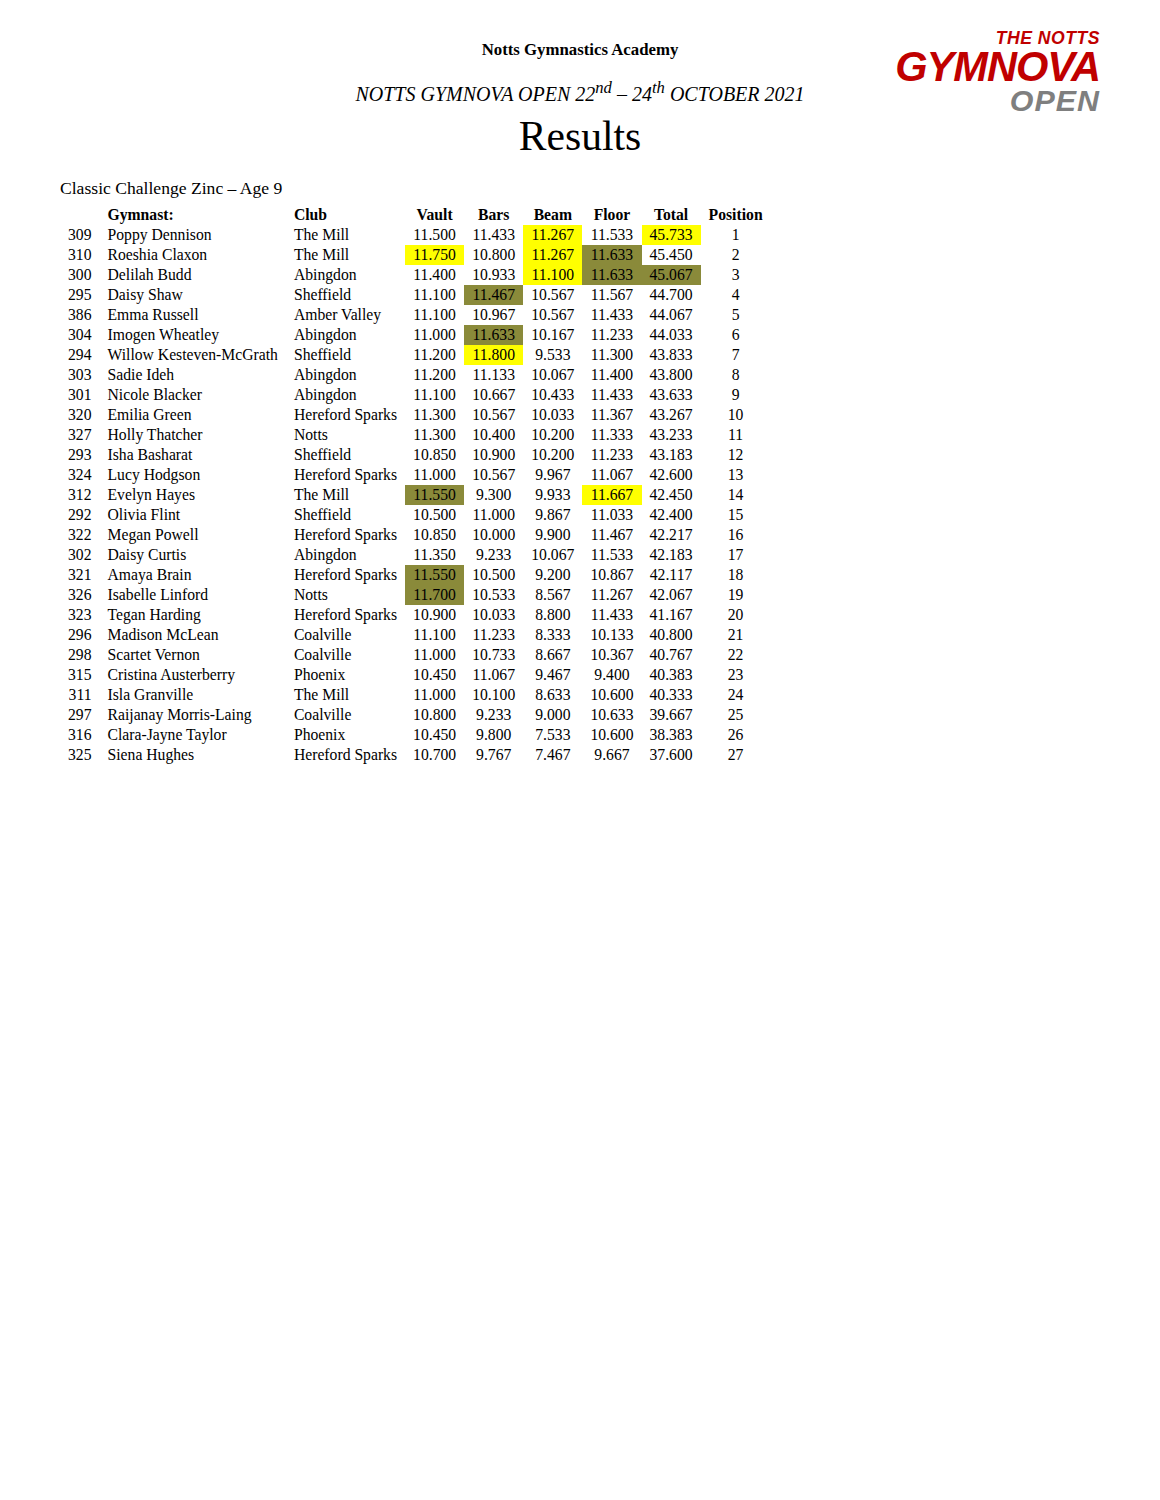THE NOTTS
GYMNOVA
OPEN
Notts Gymnastics Academy
NOTTS GYMNOVA OPEN 22nd – 24th OCTOBER 2021
Results
Classic Challenge Zinc – Age 9
| | Gymnast: | Club | Vault | Bars | Beam | Floor | Total | Position |
| --- | --- | --- | --- | --- | --- | --- | --- | --- |
| 309 | Poppy Dennison | The Mill | 11.500 | 11.433 | 11.267 | 11.533 | 45.733 | 1 |
| 310 | Roeshia Claxon | The Mill | 11.750 | 10.800 | 11.267 | 11.633 | 45.450 | 2 |
| 300 | Delilah Budd | Abingdon | 11.400 | 10.933 | 11.100 | 11.633 | 45.067 | 3 |
| 295 | Daisy Shaw | Sheffield | 11.100 | 11.467 | 10.567 | 11.567 | 44.700 | 4 |
| 386 | Emma Russell | Amber Valley | 11.100 | 10.967 | 10.567 | 11.433 | 44.067 | 5 |
| 304 | Imogen Wheatley | Abingdon | 11.000 | 11.633 | 10.167 | 11.233 | 44.033 | 6 |
| 294 | Willow Kesteven-McGrath | Sheffield | 11.200 | 11.800 | 9.533 | 11.300 | 43.833 | 7 |
| 303 | Sadie Ideh | Abingdon | 11.200 | 11.133 | 10.067 | 11.400 | 43.800 | 8 |
| 301 | Nicole Blacker | Abingdon | 11.100 | 10.667 | 10.433 | 11.433 | 43.633 | 9 |
| 320 | Emilia Green | Hereford Sparks | 11.300 | 10.567 | 10.033 | 11.367 | 43.267 | 10 |
| 327 | Holly Thatcher | Notts | 11.300 | 10.400 | 10.200 | 11.333 | 43.233 | 11 |
| 293 | Isha Basharat | Sheffield | 10.850 | 10.900 | 10.200 | 11.233 | 43.183 | 12 |
| 324 | Lucy Hodgson | Hereford Sparks | 11.000 | 10.567 | 9.967 | 11.067 | 42.600 | 13 |
| 312 | Evelyn Hayes | The Mill | 11.550 | 9.300 | 9.933 | 11.667 | 42.450 | 14 |
| 292 | Olivia Flint | Sheffield | 10.500 | 11.000 | 9.867 | 11.033 | 42.400 | 15 |
| 322 | Megan Powell | Hereford Sparks | 10.850 | 10.000 | 9.900 | 11.467 | 42.217 | 16 |
| 302 | Daisy Curtis | Abingdon | 11.350 | 9.233 | 10.067 | 11.533 | 42.183 | 17 |
| 321 | Amaya Brain | Hereford Sparks | 11.550 | 10.500 | 9.200 | 10.867 | 42.117 | 18 |
| 326 | Isabelle Linford | Notts | 11.700 | 10.533 | 8.567 | 11.267 | 42.067 | 19 |
| 323 | Tegan Harding | Hereford Sparks | 10.900 | 10.033 | 8.800 | 11.433 | 41.167 | 20 |
| 296 | Madison McLean | Coalville | 11.100 | 11.233 | 8.333 | 10.133 | 40.800 | 21 |
| 298 | Scartet Vernon | Coalville | 11.000 | 10.733 | 8.667 | 10.367 | 40.767 | 22 |
| 315 | Cristina Austerberry | Phoenix | 10.450 | 11.067 | 9.467 | 9.400 | 40.383 | 23 |
| 311 | Isla Granville | The Mill | 11.000 | 10.100 | 8.633 | 10.600 | 40.333 | 24 |
| 297 | Raijanay Morris-Laing | Coalville | 10.800 | 9.233 | 9.000 | 10.633 | 39.667 | 25 |
| 316 | Clara-Jayne Taylor | Phoenix | 10.450 | 9.800 | 7.533 | 10.600 | 38.383 | 26 |
| 325 | Siena Hughes | Hereford Sparks | 10.700 | 9.767 | 7.467 | 9.667 | 37.600 | 27 |